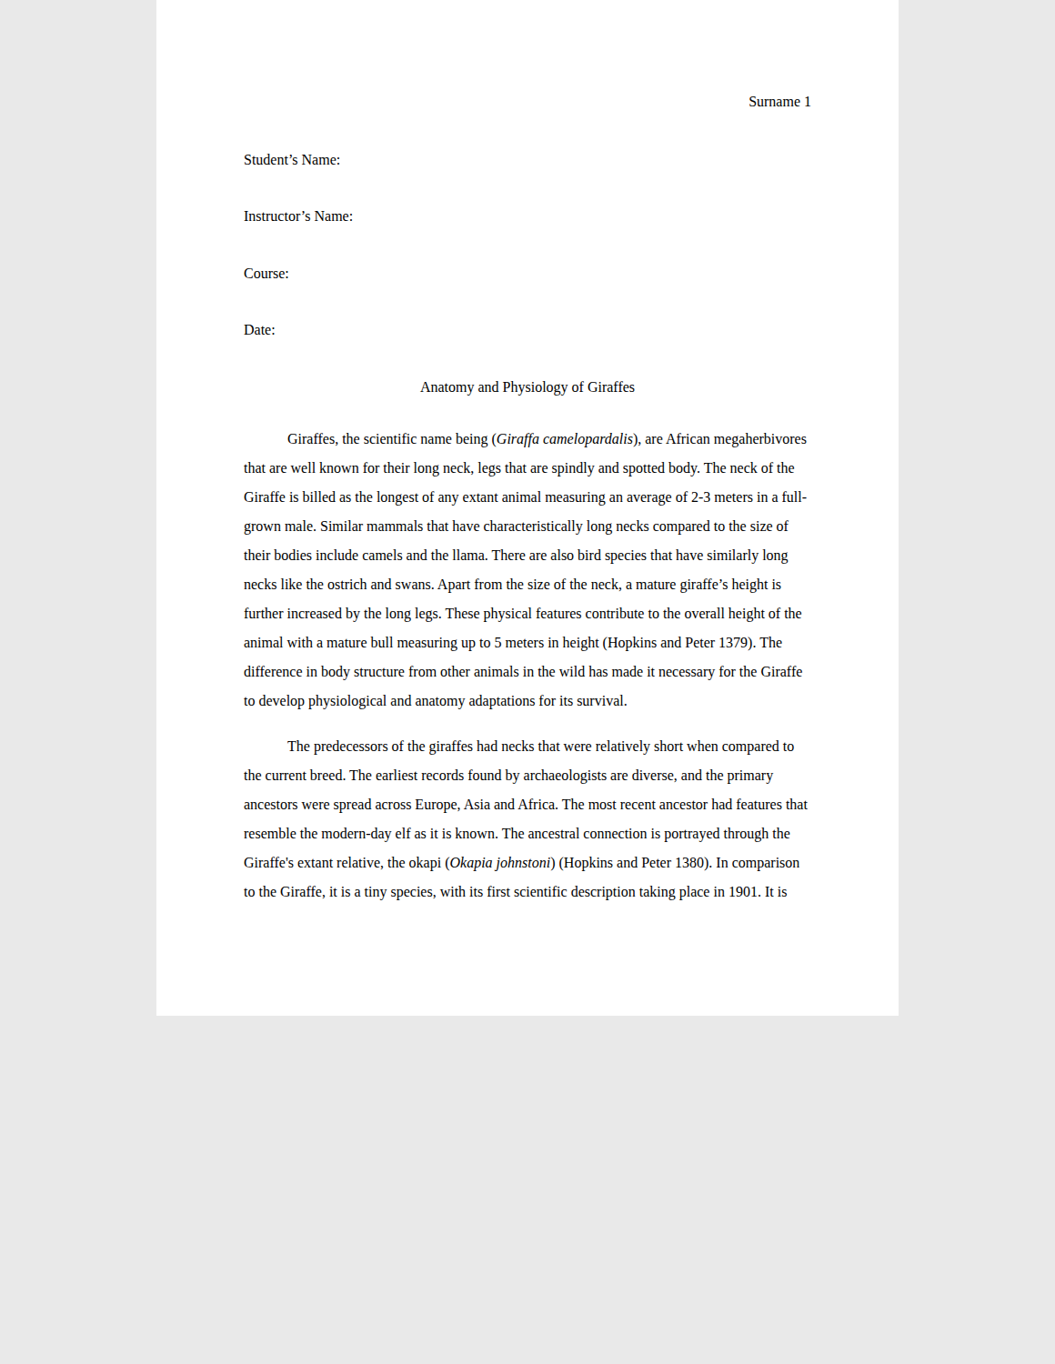Surname 1
Student’s Name:
Instructor’s Name:
Course:
Date:
Anatomy and Physiology of Giraffes
Giraffes, the scientific name being (Giraffa camelopardalis), are African megaherbivores that are well known for their long neck, legs that are spindly and spotted body. The neck of the Giraffe is billed as the longest of any extant animal measuring an average of 2-3 meters in a full-grown male. Similar mammals that have characteristically long necks compared to the size of their bodies include camels and the llama. There are also bird species that have similarly long necks like the ostrich and swans. Apart from the size of the neck, a mature giraffe’s height is further increased by the long legs. These physical features contribute to the overall height of the animal with a mature bull measuring up to 5 meters in height (Hopkins and Peter 1379). The difference in body structure from other animals in the wild has made it necessary for the Giraffe to develop physiological and anatomy adaptations for its survival.
The predecessors of the giraffes had necks that were relatively short when compared to the current breed. The earliest records found by archaeologists are diverse, and the primary ancestors were spread across Europe, Asia and Africa. The most recent ancestor had features that resemble the modern-day elf as it is known. The ancestral connection is portrayed through the Giraffe's extant relative, the okapi (Okapia johnstoni) (Hopkins and Peter 1380). In comparison to the Giraffe, it is a tiny species, with its first scientific description taking place in 1901. It is